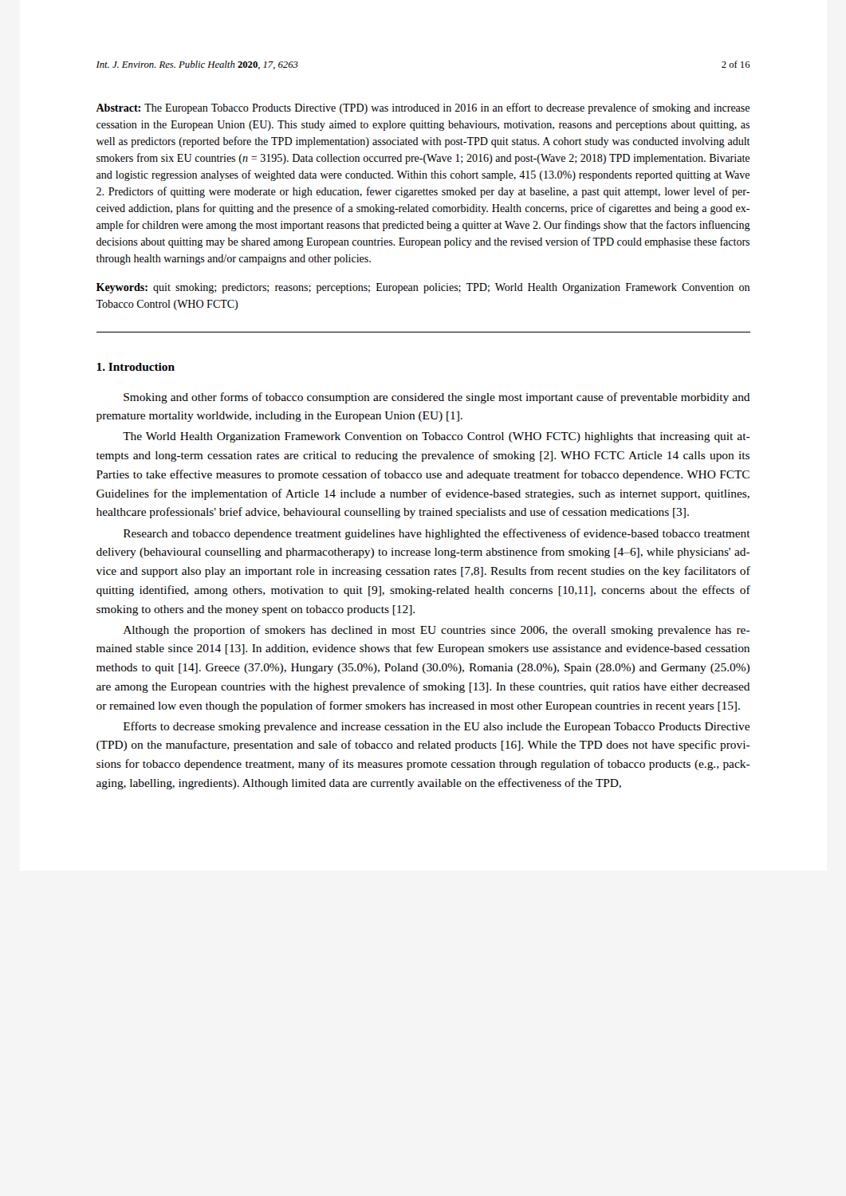Int. J. Environ. Res. Public Health 2020, 17, 6263 2 of 16
Abstract: The European Tobacco Products Directive (TPD) was introduced in 2016 in an effort to decrease prevalence of smoking and increase cessation in the European Union (EU). This study aimed to explore quitting behaviours, motivation, reasons and perceptions about quitting, as well as predictors (reported before the TPD implementation) associated with post-TPD quit status. A cohort study was conducted involving adult smokers from six EU countries (n = 3195). Data collection occurred pre-(Wave 1; 2016) and post-(Wave 2; 2018) TPD implementation. Bivariate and logistic regression analyses of weighted data were conducted. Within this cohort sample, 415 (13.0%) respondents reported quitting at Wave 2. Predictors of quitting were moderate or high education, fewer cigarettes smoked per day at baseline, a past quit attempt, lower level of perceived addiction, plans for quitting and the presence of a smoking-related comorbidity. Health concerns, price of cigarettes and being a good example for children were among the most important reasons that predicted being a quitter at Wave 2. Our findings show that the factors influencing decisions about quitting may be shared among European countries. European policy and the revised version of TPD could emphasise these factors through health warnings and/or campaigns and other policies.
Keywords: quit smoking; predictors; reasons; perceptions; European policies; TPD; World Health Organization Framework Convention on Tobacco Control (WHO FCTC)
1. Introduction
Smoking and other forms of tobacco consumption are considered the single most important cause of preventable morbidity and premature mortality worldwide, including in the European Union (EU) [1].
The World Health Organization Framework Convention on Tobacco Control (WHO FCTC) highlights that increasing quit attempts and long-term cessation rates are critical to reducing the prevalence of smoking [2]. WHO FCTC Article 14 calls upon its Parties to take effective measures to promote cessation of tobacco use and adequate treatment for tobacco dependence. WHO FCTC Guidelines for the implementation of Article 14 include a number of evidence-based strategies, such as internet support, quitlines, healthcare professionals' brief advice, behavioural counselling by trained specialists and use of cessation medications [3].
Research and tobacco dependence treatment guidelines have highlighted the effectiveness of evidence-based tobacco treatment delivery (behavioural counselling and pharmacotherapy) to increase long-term abstinence from smoking [4–6], while physicians' advice and support also play an important role in increasing cessation rates [7,8]. Results from recent studies on the key facilitators of quitting identified, among others, motivation to quit [9], smoking-related health concerns [10,11], concerns about the effects of smoking to others and the money spent on tobacco products [12].
Although the proportion of smokers has declined in most EU countries since 2006, the overall smoking prevalence has remained stable since 2014 [13]. In addition, evidence shows that few European smokers use assistance and evidence-based cessation methods to quit [14]. Greece (37.0%), Hungary (35.0%), Poland (30.0%), Romania (28.0%), Spain (28.0%) and Germany (25.0%) are among the European countries with the highest prevalence of smoking [13]. In these countries, quit ratios have either decreased or remained low even though the population of former smokers has increased in most other European countries in recent years [15].
Efforts to decrease smoking prevalence and increase cessation in the EU also include the European Tobacco Products Directive (TPD) on the manufacture, presentation and sale of tobacco and related products [16]. While the TPD does not have specific provisions for tobacco dependence treatment, many of its measures promote cessation through regulation of tobacco products (e.g., packaging, labelling, ingredients). Although limited data are currently available on the effectiveness of the TPD,